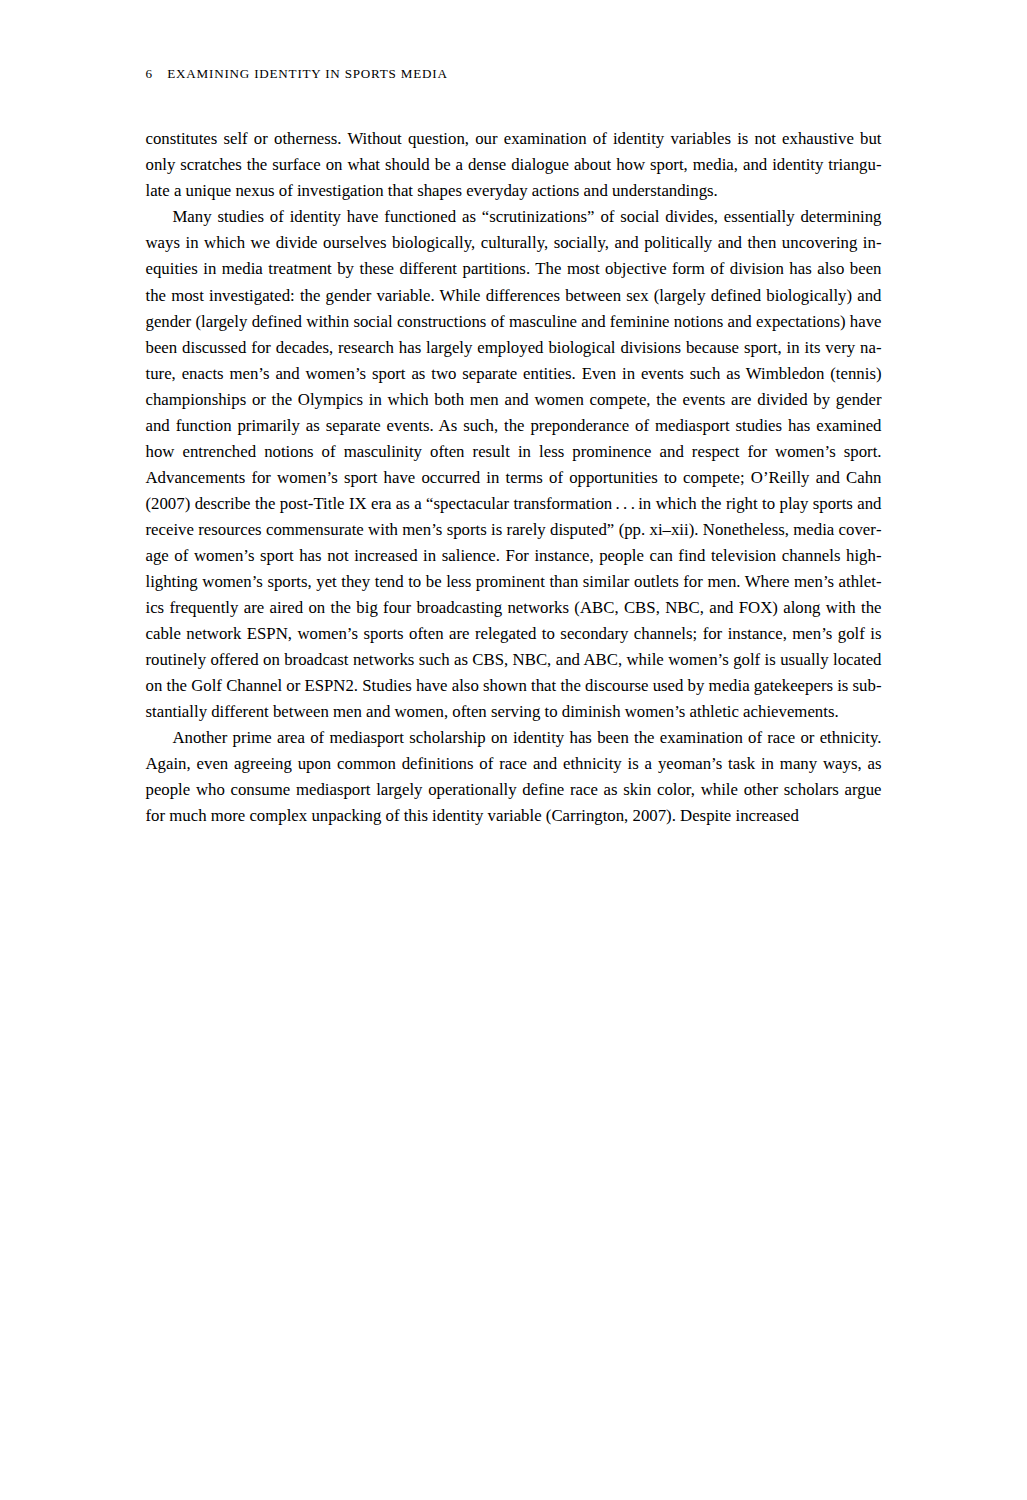6 Examining Identity in Sports Media
constitutes self or otherness. Without question, our examination of identity variables is not exhaustive but only scratches the surface on what should be a dense dialogue about how sport, media, and identity triangulate a unique nexus of investigation that shapes everyday actions and understandings.
Many studies of identity have functioned as “scrutinizations” of social divides, essentially determining ways in which we divide ourselves biologically, culturally, socially, and politically and then uncovering inequities in media treatment by these different partitions. The most objective form of division has also been the most investigated: the gender variable. While differences between sex (largely defined biologically) and gender (largely defined within social constructions of masculine and feminine notions and expectations) have been discussed for decades, research has largely employed biological divisions because sport, in its very nature, enacts men’s and women’s sport as two separate entities. Even in events such as Wimbledon (tennis) championships or the Olympics in which both men and women compete, the events are divided by gender and function primarily as separate events. As such, the preponderance of mediasport studies has examined how entrenched notions of masculinity often result in less prominence and respect for women’s sport. Advancements for women’s sport have occurred in terms of opportunities to compete; O’Reilly and Cahn (2007) describe the post-Title IX era as a “spectacular transformation . . . in which the right to play sports and receive resources commensurate with men’s sports is rarely disputed” (pp. xi–xii). Nonetheless, media coverage of women’s sport has not increased in salience. For instance, people can find television channels highlighting women’s sports, yet they tend to be less prominent than similar outlets for men. Where men’s athletics frequently are aired on the big four broadcasting networks (ABC, CBS, NBC, and FOX) along with the cable network ESPN, women’s sports often are relegated to secondary channels; for instance, men’s golf is routinely offered on broadcast networks such as CBS, NBC, and ABC, while women’s golf is usually located on the Golf Channel or ESPN2. Studies have also shown that the discourse used by media gatekeepers is substantially different between men and women, often serving to diminish women’s athletic achievements.
Another prime area of mediasport scholarship on identity has been the examination of race or ethnicity. Again, even agreeing upon common definitions of race and ethnicity is a yeoman’s task in many ways, as people who consume mediasport largely operationally define race as skin color, while other scholars argue for much more complex unpacking of this identity variable (Carrington, 2007). Despite increased